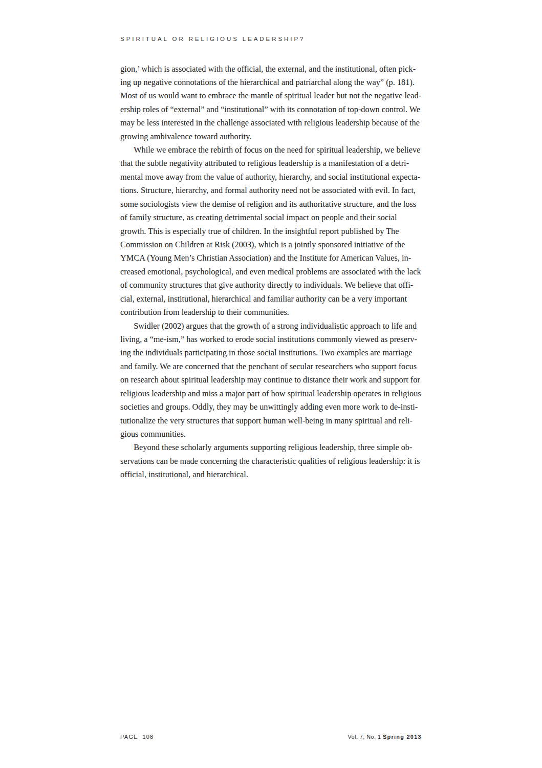Spiritual or Religious Leadership?
gion,’ which is associated with the official, the external, and the institutional, often picking up negative connotations of the hierarchical and patriarchal along the way” (p. 181). Most of us would want to embrace the mantle of spiritual leader but not the negative leadership roles of “external” and “institutional” with its connotation of top-down control. We may be less interested in the challenge associated with religious leadership because of the growing ambivalence toward authority.
While we embrace the rebirth of focus on the need for spiritual leadership, we believe that the subtle negativity attributed to religious leadership is a manifestation of a detrimental move away from the value of authority, hierarchy, and social institutional expectations. Structure, hierarchy, and formal authority need not be associated with evil. In fact, some sociologists view the demise of religion and its authoritative structure, and the loss of family structure, as creating detrimental social impact on people and their social growth. This is especially true of children. In the insightful report published by The Commission on Children at Risk (2003), which is a jointly sponsored initiative of the YMCA (Young Men’s Christian Association) and the Institute for American Values, increased emotional, psychological, and even medical problems are associated with the lack of community structures that give authority directly to individuals. We believe that official, external, institutional, hierarchical and familiar authority can be a very important contribution from leadership to their communities.
Swidler (2002) argues that the growth of a strong individualistic approach to life and living, a “me-ism,” has worked to erode social institutions commonly viewed as preserving the individuals participating in those social institutions. Two examples are marriage and family. We are concerned that the penchant of secular researchers who support focus on research about spiritual leadership may continue to distance their work and support for religious leadership and miss a major part of how spiritual leadership operates in religious societies and groups. Oddly, they may be unwittingly adding even more work to de-institutionalize the very structures that support human well-being in many spiritual and religious communities.
Beyond these scholarly arguments supporting religious leadership, three simple observations can be made concerning the characteristic qualities of religious leadership: it is official, institutional, and hierarchical.
Page 108 Vol. 7, No. 1 Spring 2013